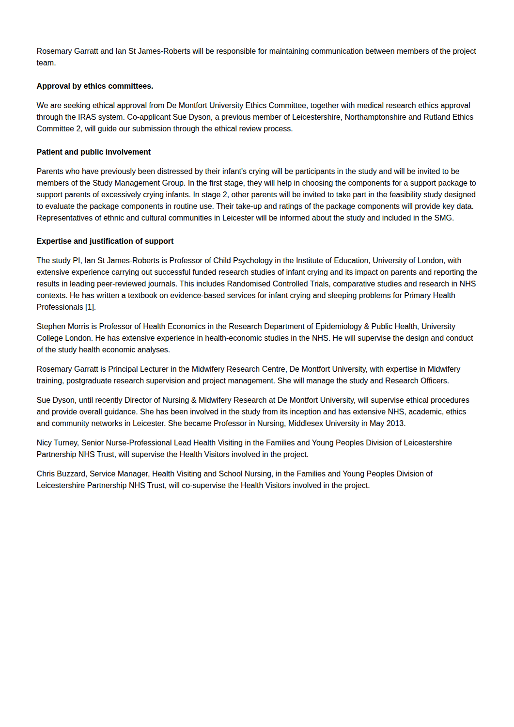Rosemary Garratt and Ian St James-Roberts will be responsible for maintaining communication between members of the project team.
Approval by ethics committees.
We are seeking ethical approval from De Montfort University Ethics Committee, together with medical research ethics approval through the IRAS system. Co-applicant Sue Dyson, a previous member of Leicestershire, Northamptonshire and Rutland Ethics Committee 2, will guide our submission through the ethical review process.
Patient and public involvement
Parents who have previously been distressed by their infant's crying will be participants in the study and will be invited to be members of the Study Management Group. In the first stage, they will help in choosing the components for a support package to support parents of excessively crying infants. In stage 2, other parents will be invited to take part in the feasibility study designed to evaluate the package components in routine use. Their take-up and ratings of the package components will provide key data. Representatives of ethnic and cultural communities in Leicester will be informed about the study and included in the SMG.
Expertise and justification of support
The study PI, Ian St James-Roberts is Professor of Child Psychology in the Institute of Education, University of London, with extensive experience carrying out successful funded research studies of infant crying and its impact on parents and reporting the results in leading peer-reviewed journals. This includes Randomised Controlled Trials, comparative studies and research in NHS contexts. He has written a textbook on evidence-based services for infant crying and sleeping problems for Primary Health Professionals [1].
Stephen Morris is Professor of Health Economics in the Research Department of Epidemiology & Public Health, University College London. He has extensive experience in health-economic studies in the NHS. He will supervise the design and conduct of the study health economic analyses.
Rosemary Garratt is Principal Lecturer in the Midwifery Research Centre, De Montfort University, with expertise in Midwifery training, postgraduate research supervision and project management. She will manage the study and Research Officers.
Sue Dyson, until recently Director of Nursing & Midwifery Research at De Montfort University, will supervise ethical procedures and provide overall guidance. She has been involved in the study from its inception and has extensive NHS, academic, ethics and community networks in Leicester. She became Professor in Nursing, Middlesex University in May 2013.
Nicy Turney, Senior Nurse-Professional Lead Health Visiting in the Families and Young Peoples Division of Leicestershire Partnership NHS Trust, will supervise the Health Visitors involved in the project.
Chris Buzzard, Service Manager, Health Visiting and School Nursing, in the Families and Young Peoples Division of Leicestershire Partnership NHS Trust, will co-supervise the Health Visitors involved in the project.